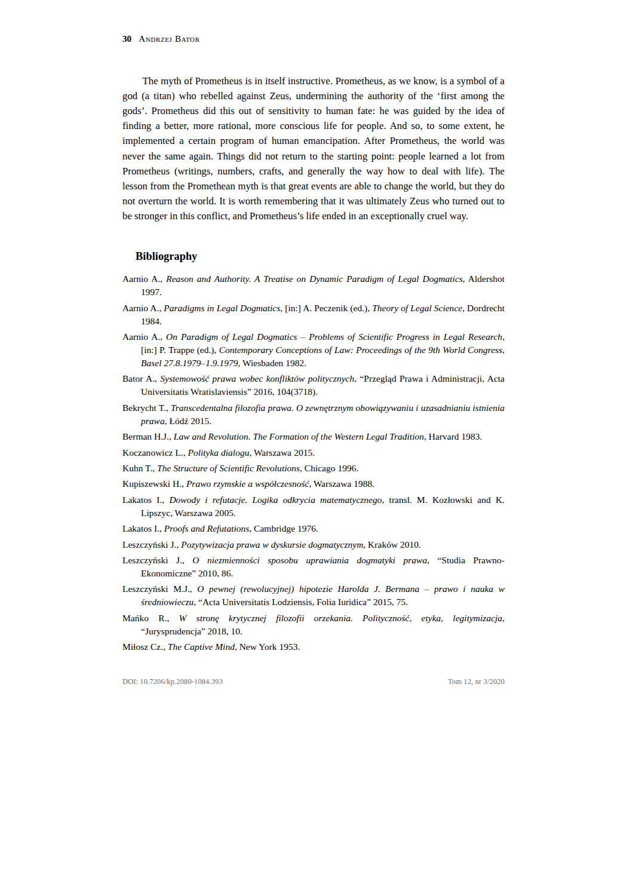30 Andrzej Bator
The myth of Prometheus is in itself instructive. Prometheus, as we know, is a symbol of a god (a titan) who rebelled against Zeus, undermining the authority of the ‘first among the gods’. Prometheus did this out of sensitivity to human fate: he was guided by the idea of finding a better, more rational, more conscious life for people. And so, to some extent, he implemented a certain program of human emancipation. After Prometheus, the world was never the same again. Things did not return to the starting point: people learned a lot from Prometheus (writings, numbers, crafts, and generally the way how to deal with life). The lesson from the Promethean myth is that great events are able to change the world, but they do not overturn the world. It is worth remembering that it was ultimately Zeus who turned out to be stronger in this conflict, and Prometheus’s life ended in an exceptionally cruel way.
Bibliography
Aarnio A., Reason and Authority. A Treatise on Dynamic Paradigm of Legal Dogmatics, Aldershot 1997.
Aarnio A., Paradigms in Legal Dogmatics, [in:] A. Peczenik (ed.), Theory of Legal Science, Dordrecht 1984.
Aarnio A., On Paradigm of Legal Dogmatics – Problems of Scientific Progress in Legal Research, [in:] P. Trappe (ed.), Contemporary Conceptions of Law: Proceedings of the 9th World Congress, Basel 27.8.1979–1.9.1979, Wiesbaden 1982.
Bator A., Systemowość prawa wobec konfliktów politycznych, “Przegląd Prawa i Administracji, Acta Universitatis Wratislaviensis” 2016, 104(3718).
Bekrycht T., Transcedentalna filozofia prawa. O zewnętrznym obowiązywaniu i uzasadnianiu istnienia prawa, Łódź 2015.
Berman H.J., Law and Revolution. The Formation of the Western Legal Tradition, Harvard 1983.
Koczanowicz L., Polityka dialogu, Warszawa 2015.
Kuhn T., The Structure of Scientific Revolutions, Chicago 1996.
Kupiszewski H., Prawo rzymskie a współczesność, Warszawa 1988.
Lakatos I., Dowody i refutacje. Logika odkrycia matematycznego, transl. M. Kozłowski and K. Lipszyc, Warszawa 2005.
Lakatos I., Proofs and Refutations, Cambridge 1976.
Leszczyński J., Pozytywizacja prawa w dyskursie dogmatycznym, Kraków 2010.
Leszczyński J., O niezmienności sposobu uprawiania dogmatyki prawa, “Studia Prawno-Ekonomiczne” 2010, 86.
Leszczyński M.J., O pewnej (rewolucyjnej) hipotezie Harolda J. Bermana – prawo i nauka w średniowieczu, “Acta Universitatis Lodziensis, Folia Iuridica” 2015, 75.
Mańko R., W stronę krytycznej filozofii orzekania. Polityczność, etyka, legitymizacja, “Jurysprudencja” 2018, 10.
Miłosz Cz., The Captive Mind, New York 1953.
DOI: 10.7206/kp.2080-1084.393 Tom 12, nr 3/2020